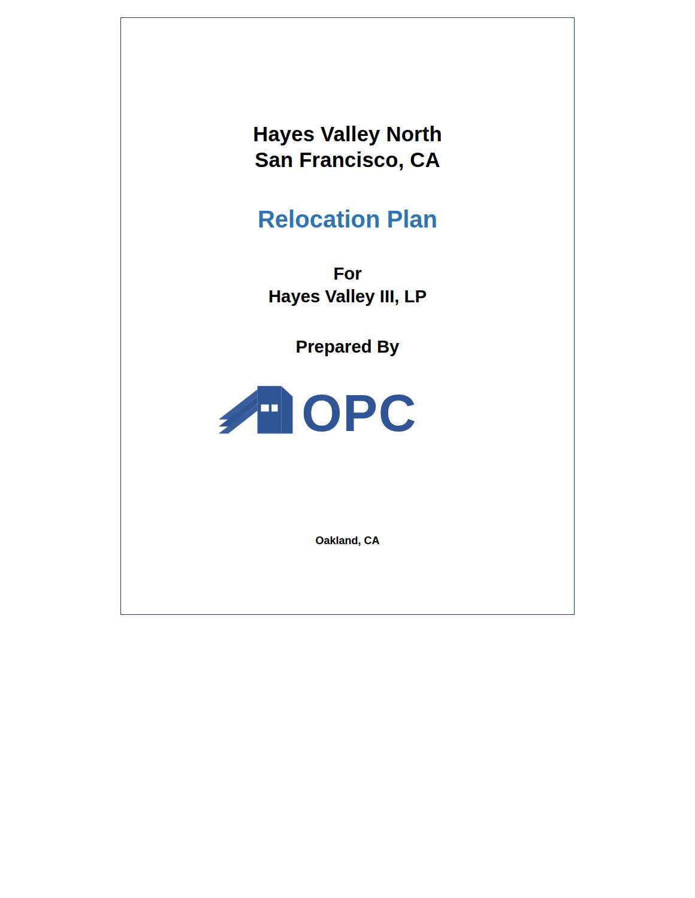Hayes Valley North
San Francisco, CA
Relocation Plan
For
Hayes Valley III, LP
Prepared By
OPC
Oakland, CA